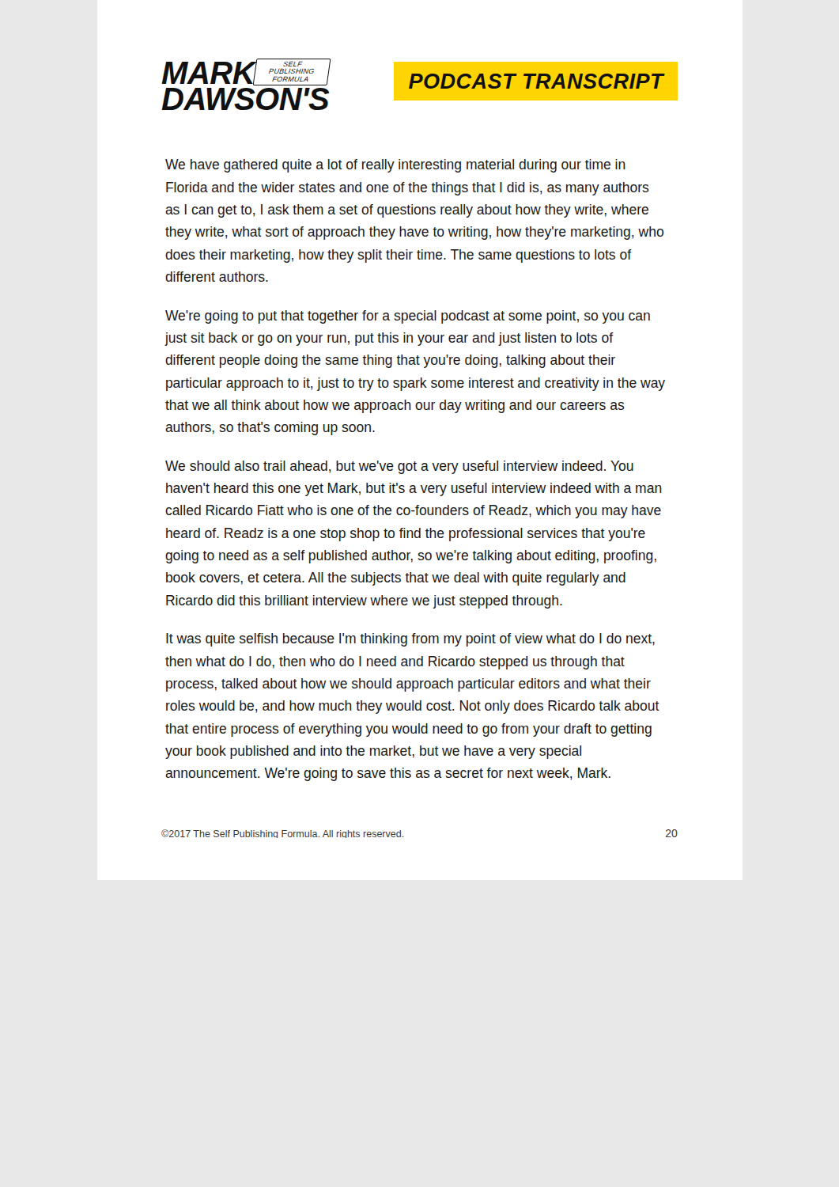Mark Dawson's Self Publishing
Formula
Podcast Transcript
We have gathered quite a lot of really interesting material during our time in Florida and the wider states and one of the things that I did is, as many authors as I can get to, I ask them a set of questions really about how they write, where they write, what sort of approach they have to writing, how they're marketing, who does their marketing, how they split their time. The same questions to lots of different authors.
We're going to put that together for a special podcast at some point, so you can just sit back or go on your run, put this in your ear and just listen to lots of different people doing the same thing that you're doing, talking about their particular approach to it, just to try to spark some interest and creativity in the way that we all think about how we approach our day writing and our careers as authors, so that's coming up soon.
We should also trail ahead, but we've got a very useful interview indeed. You haven't heard this one yet Mark, but it's a very useful interview indeed with a man called Ricardo Fiatt who is one of the co-founders of Readz, which you may have heard of. Readz is a one stop shop to find the professional services that you're going to need as a self published author, so we're talking about editing, proofing, book covers, et cetera. All the subjects that we deal with quite regularly and Ricardo did this brilliant interview where we just stepped through.
It was quite selfish because I'm thinking from my point of view what do I do next, then what do I do, then who do I need and Ricardo stepped us through that process, talked about how we should approach particular editors and what their roles would be, and how much they would cost. Not only does Ricardo talk about that entire process of everything you would need to go from your draft to getting your book published and into the market, but we have a very special announcement. We're going to save this as a secret for next week, Mark.
©2017 The Self Publishing Formula. All rights reserved. 20